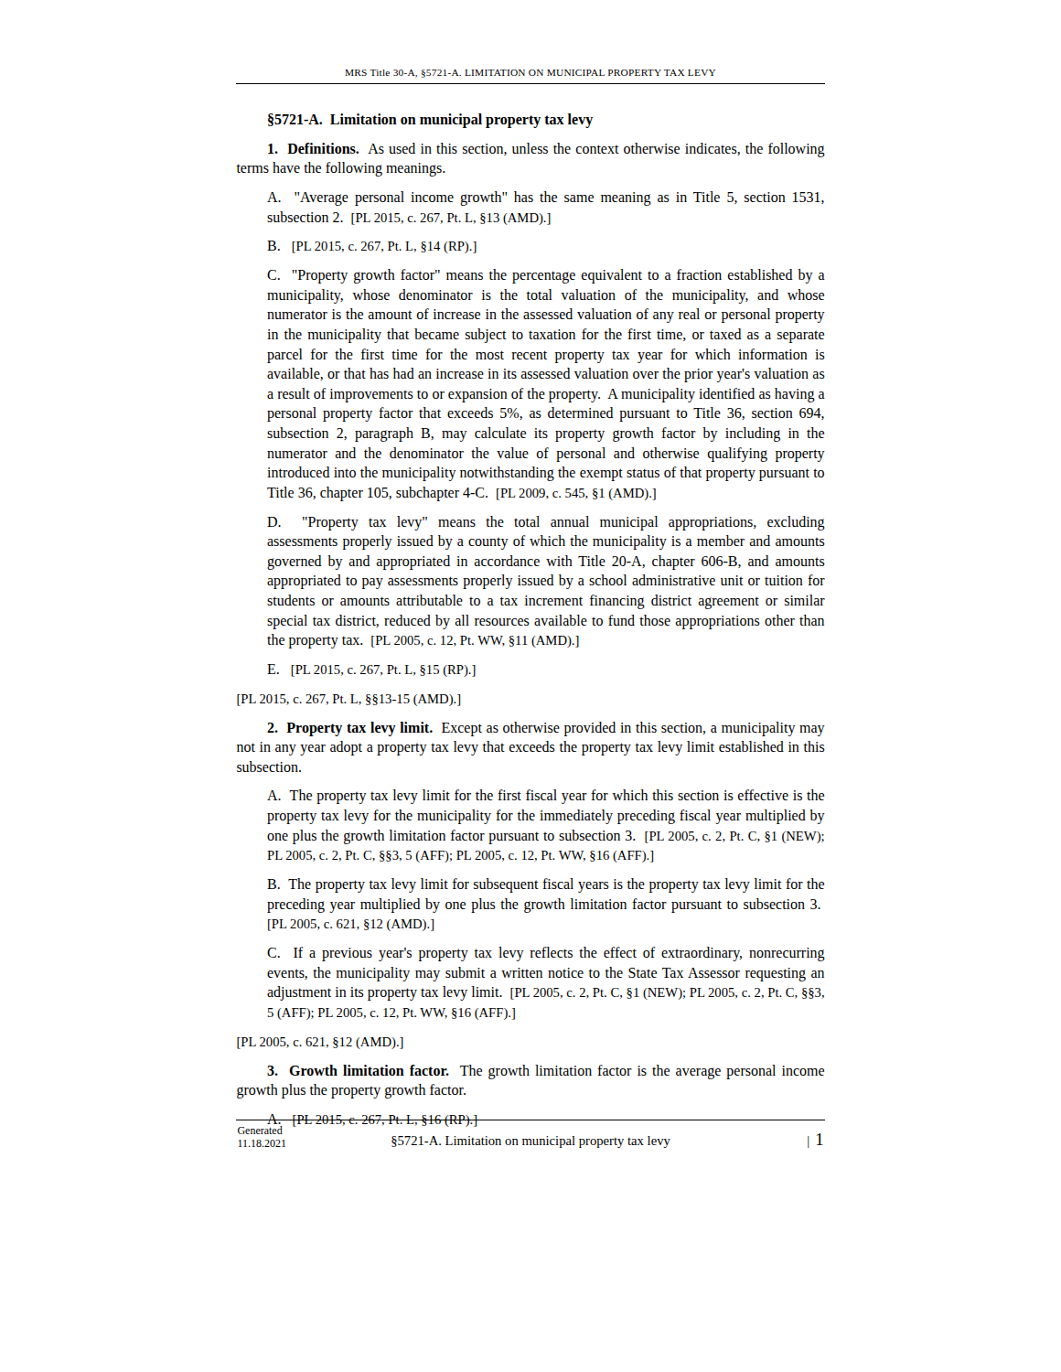MRS Title 30-A, §5721-A. LIMITATION ON MUNICIPAL PROPERTY TAX LEVY
§5721-A. Limitation on municipal property tax levy
1. Definitions. As used in this section, unless the context otherwise indicates, the following terms have the following meanings.
A. "Average personal income growth" has the same meaning as in Title 5, section 1531, subsection 2. [PL 2015, c. 267, Pt. L, §13 (AMD).]
B. [PL 2015, c. 267, Pt. L, §14 (RP).]
C. "Property growth factor" means the percentage equivalent to a fraction established by a municipality, whose denominator is the total valuation of the municipality, and whose numerator is the amount of increase in the assessed valuation of any real or personal property in the municipality that became subject to taxation for the first time, or taxed as a separate parcel for the first time for the most recent property tax year for which information is available, or that has had an increase in its assessed valuation over the prior year's valuation as a result of improvements to or expansion of the property. A municipality identified as having a personal property factor that exceeds 5%, as determined pursuant to Title 36, section 694, subsection 2, paragraph B, may calculate its property growth factor by including in the numerator and the denominator the value of personal and otherwise qualifying property introduced into the municipality notwithstanding the exempt status of that property pursuant to Title 36, chapter 105, subchapter 4-C. [PL 2009, c. 545, §1 (AMD).]
D. "Property tax levy" means the total annual municipal appropriations, excluding assessments properly issued by a county of which the municipality is a member and amounts governed by and appropriated in accordance with Title 20‑A, chapter 606-B, and amounts appropriated to pay assessments properly issued by a school administrative unit or tuition for students or amounts attributable to a tax increment financing district agreement or similar special tax district, reduced by all resources available to fund those appropriations other than the property tax. [PL 2005, c. 12, Pt. WW, §11 (AMD).]
E. [PL 2015, c. 267, Pt. L, §15 (RP).]
[PL 2015, c. 267, Pt. L, §§13-15 (AMD).]
2. Property tax levy limit. Except as otherwise provided in this section, a municipality may not in any year adopt a property tax levy that exceeds the property tax levy limit established in this subsection.
A. The property tax levy limit for the first fiscal year for which this section is effective is the property tax levy for the municipality for the immediately preceding fiscal year multiplied by one plus the growth limitation factor pursuant to subsection 3. [PL 2005, c. 2, Pt. C, §1 (NEW); PL 2005, c. 2, Pt. C, §§3, 5 (AFF); PL 2005, c. 12, Pt. WW, §16 (AFF).]
B. The property tax levy limit for subsequent fiscal years is the property tax levy limit for the preceding year multiplied by one plus the growth limitation factor pursuant to subsection 3. [PL 2005, c. 621, §12 (AMD).]
C. If a previous year's property tax levy reflects the effect of extraordinary, nonrecurring events, the municipality may submit a written notice to the State Tax Assessor requesting an adjustment in its property tax levy limit. [PL 2005, c. 2, Pt. C, §1 (NEW); PL 2005, c. 2, Pt. C, §§3, 5 (AFF); PL 2005, c. 12, Pt. WW, §16 (AFF).]
[PL 2005, c. 621, §12 (AMD).]
3. Growth limitation factor. The growth limitation factor is the average personal income growth plus the property growth factor.
A. [PL 2015, c. 267, Pt. L, §16 (RP).]
| Generated 11.18.2021 | §5721-A. Limitation on municipal property tax levy | / 1 |